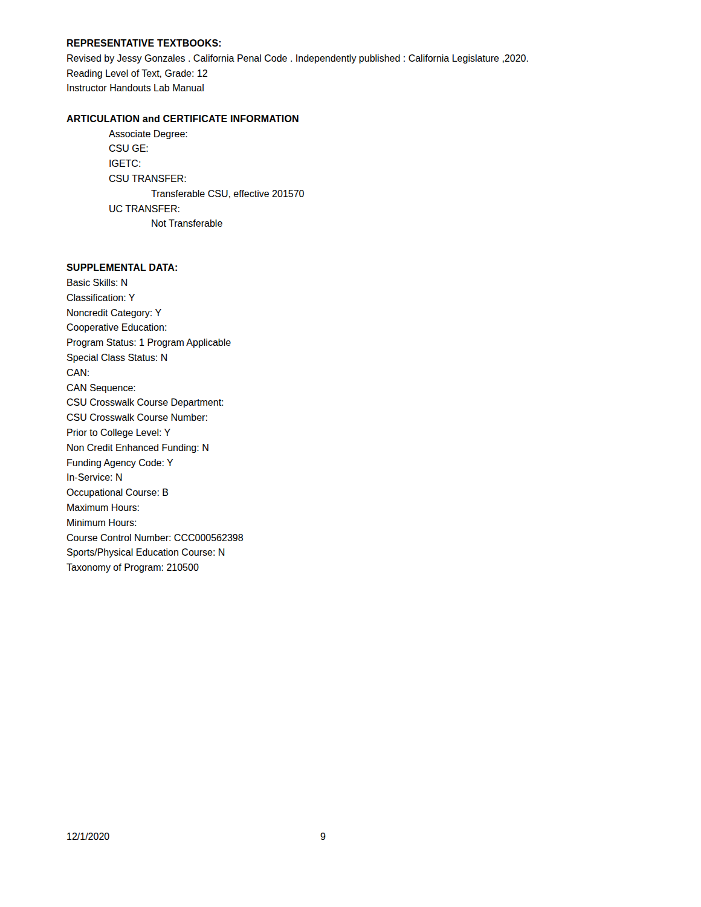REPRESENTATIVE TEXTBOOKS:
Revised by Jessy Gonzales . California Penal Code . Independently published : California Legislature ,2020.
Reading Level of Text, Grade: 12
Instructor Handouts Lab Manual
ARTICULATION and CERTIFICATE INFORMATION
Associate Degree:
CSU GE:
IGETC:
CSU TRANSFER:
Transferable CSU, effective 201570
UC TRANSFER:
Not Transferable
SUPPLEMENTAL DATA:
Basic Skills: N
Classification: Y
Noncredit Category: Y
Cooperative Education:
Program Status: 1 Program Applicable
Special Class Status: N
CAN:
CAN Sequence:
CSU Crosswalk Course Department:
CSU Crosswalk Course Number:
Prior to College Level: Y
Non Credit Enhanced Funding: N
Funding Agency Code: Y
In-Service: N
Occupational Course: B
Maximum Hours:
Minimum Hours:
Course Control Number: CCC000562398
Sports/Physical Education Course: N
Taxonomy of Program: 210500
12/1/2020 9